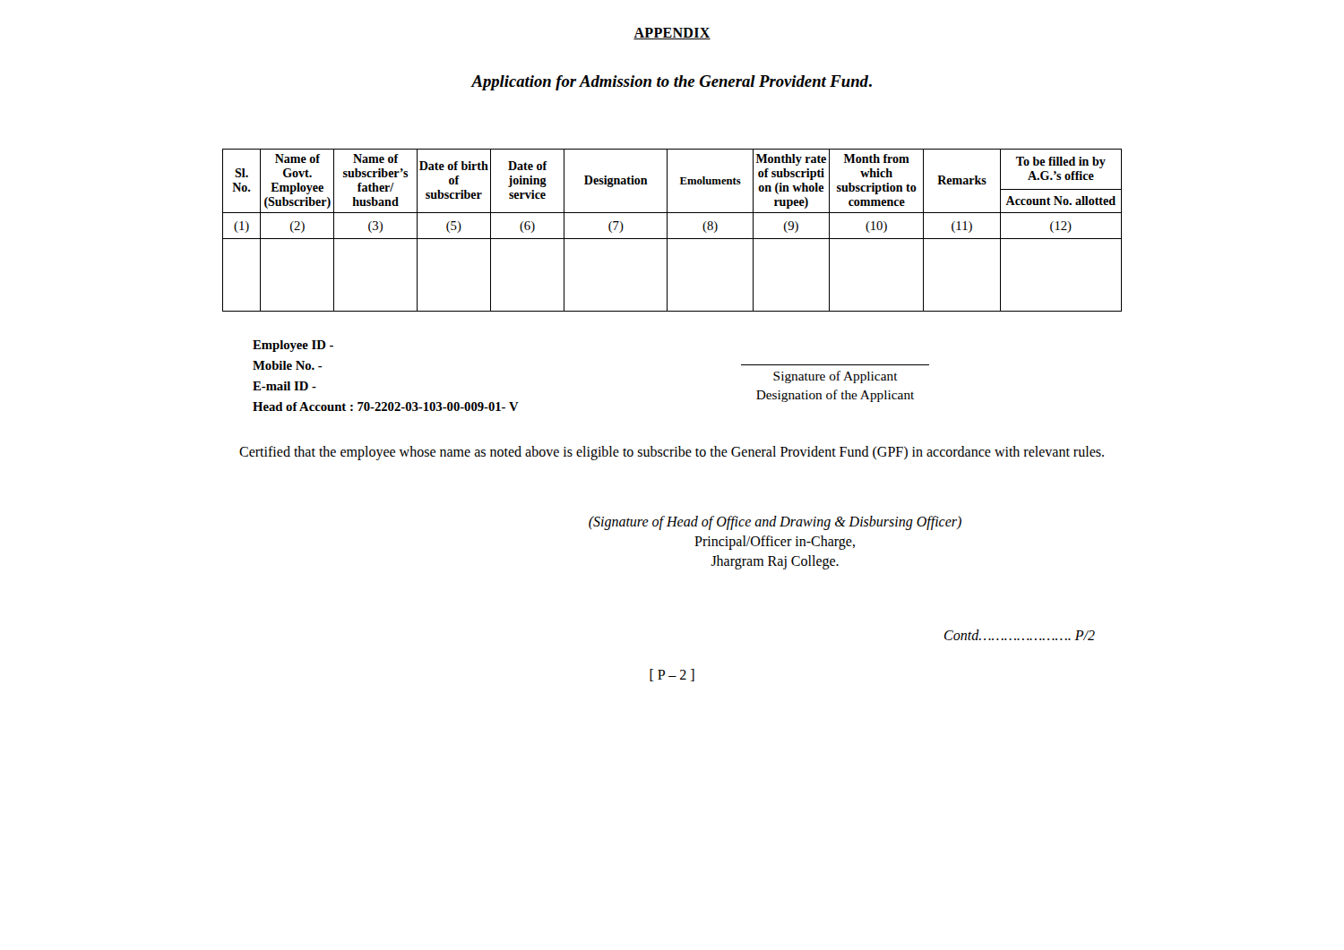APPENDIX
Application for Admission to the General Provident Fund.
| Sl. No. | Name of Govt. Employee (Subscriber) | Name of subscriber’s father/ husband | Date of birth of subscriber | Date of joining service | Designation | Emoluments | Monthly rate of subscripti on (in whole rupee) | Month from which subscription to commence | Remarks | To be filled in by A.G.’s office |
| --- | --- | --- | --- | --- | --- | --- | --- | --- | --- | --- |
| Account No. allotted |
| (1) | (2) | (3) | (5) | (6) | (7) | (8) | (9) | (10) | (11) | (12) |
Employee ID -
Mobile No. -
E-mail ID -
Head of Account : 70-2202-03-103-00-009-01- V
Signature of Applicant
Designation of the Applicant
Certified that the employee whose name as noted above is eligible to subscribe to the General Provident Fund (GPF) in accordance with relevant rules.
(Signature of Head of Office and Drawing & Disbursing Officer)
Principal/Officer in-Charge,
Jhargram Raj College.
Contd…………………. P/2
[ P – 2 ]